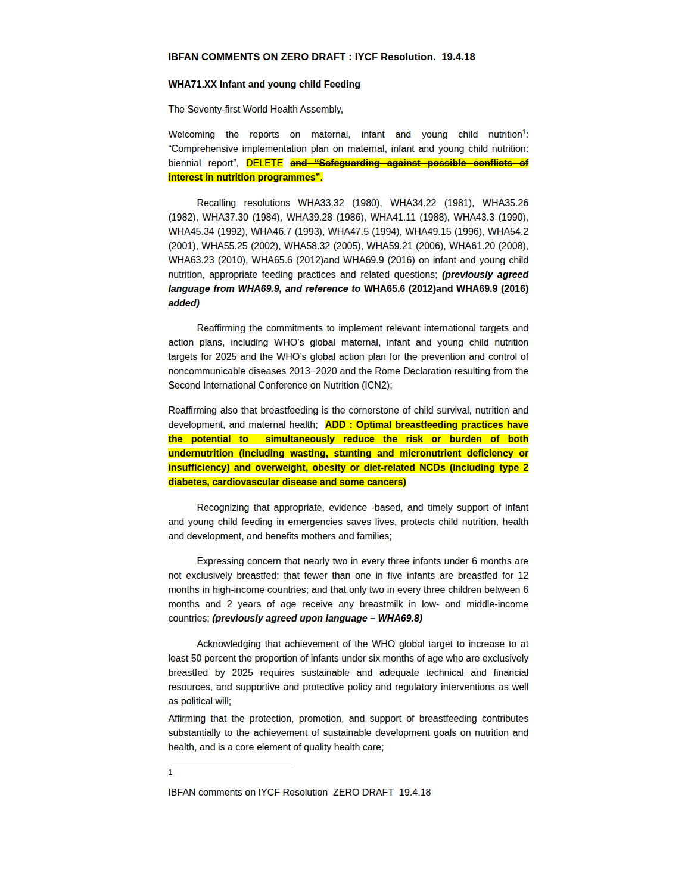IBFAN COMMENTS ON ZERO DRAFT : IYCF Resolution. 19.4.18
WHA71.XX Infant and young child Feeding
The Seventy-first World Health Assembly,
Welcoming the reports on maternal, infant and young child nutrition1: “Comprehensive implementation plan on maternal, infant and young child nutrition: biennial report”, DELETE and “Safeguarding against possible conflicts of interest in nutrition programmes”.
Recalling resolutions WHA33.32 (1980), WHA34.22 (1981), WHA35.26 (1982), WHA37.30 (1984), WHA39.28 (1986), WHA41.11 (1988), WHA43.3 (1990), WHA45.34 (1992), WHA46.7 (1993), WHA47.5 (1994), WHA49.15 (1996), WHA54.2 (2001), WHA55.25 (2002), WHA58.32 (2005), WHA59.21 (2006), WHA61.20 (2008), WHA63.23 (2010), WHA65.6 (2012)and WHA69.9 (2016) on infant and young child nutrition, appropriate feeding practices and related questions; (previously agreed language from WHA69.9, and reference to WHA65.6 (2012)and WHA69.9 (2016) added)
Reaffirming the commitments to implement relevant international targets and action plans, including WHO’s global maternal, infant and young child nutrition targets for 2025 and the WHO’s global action plan for the prevention and control of noncommunicable diseases 2013−2020 and the Rome Declaration resulting from the Second International Conference on Nutrition (ICN2);
Reaffirming also that breastfeeding is the cornerstone of child survival, nutrition and development, and maternal health; ADD : Optimal breastfeeding practices have the potential to simultaneously reduce the risk or burden of both undernutrition (including wasting, stunting and micronutrient deficiency or insufficiency) and overweight, obesity or diet-related NCDs (including type 2 diabetes, cardiovascular disease and some cancers)
Recognizing that appropriate, evidence -based, and timely support of infant and young child feeding in emergencies saves lives, protects child nutrition, health and development, and benefits mothers and families;
Expressing concern that nearly two in every three infants under 6 months are not exclusively breastfed; that fewer than one in five infants are breastfed for 12 months in high-income countries; and that only two in every three children between 6 months and 2 years of age receive any breastmilk in low- and middle-income countries; (previously agreed upon language – WHA69.8)
Acknowledging that achievement of the WHO global target to increase to at least 50 percent the proportion of infants under six months of age who are exclusively breastfed by 2025 requires sustainable and adequate technical and financial resources, and supportive and protective policy and regulatory interventions as well as political will;
Affirming that the protection, promotion, and support of breastfeeding contributes substantially to the achievement of sustainable development goals on nutrition and health, and is a core element of quality health care;
1
IBFAN comments on IYCF Resolution ZERO DRAFT 19.4.18